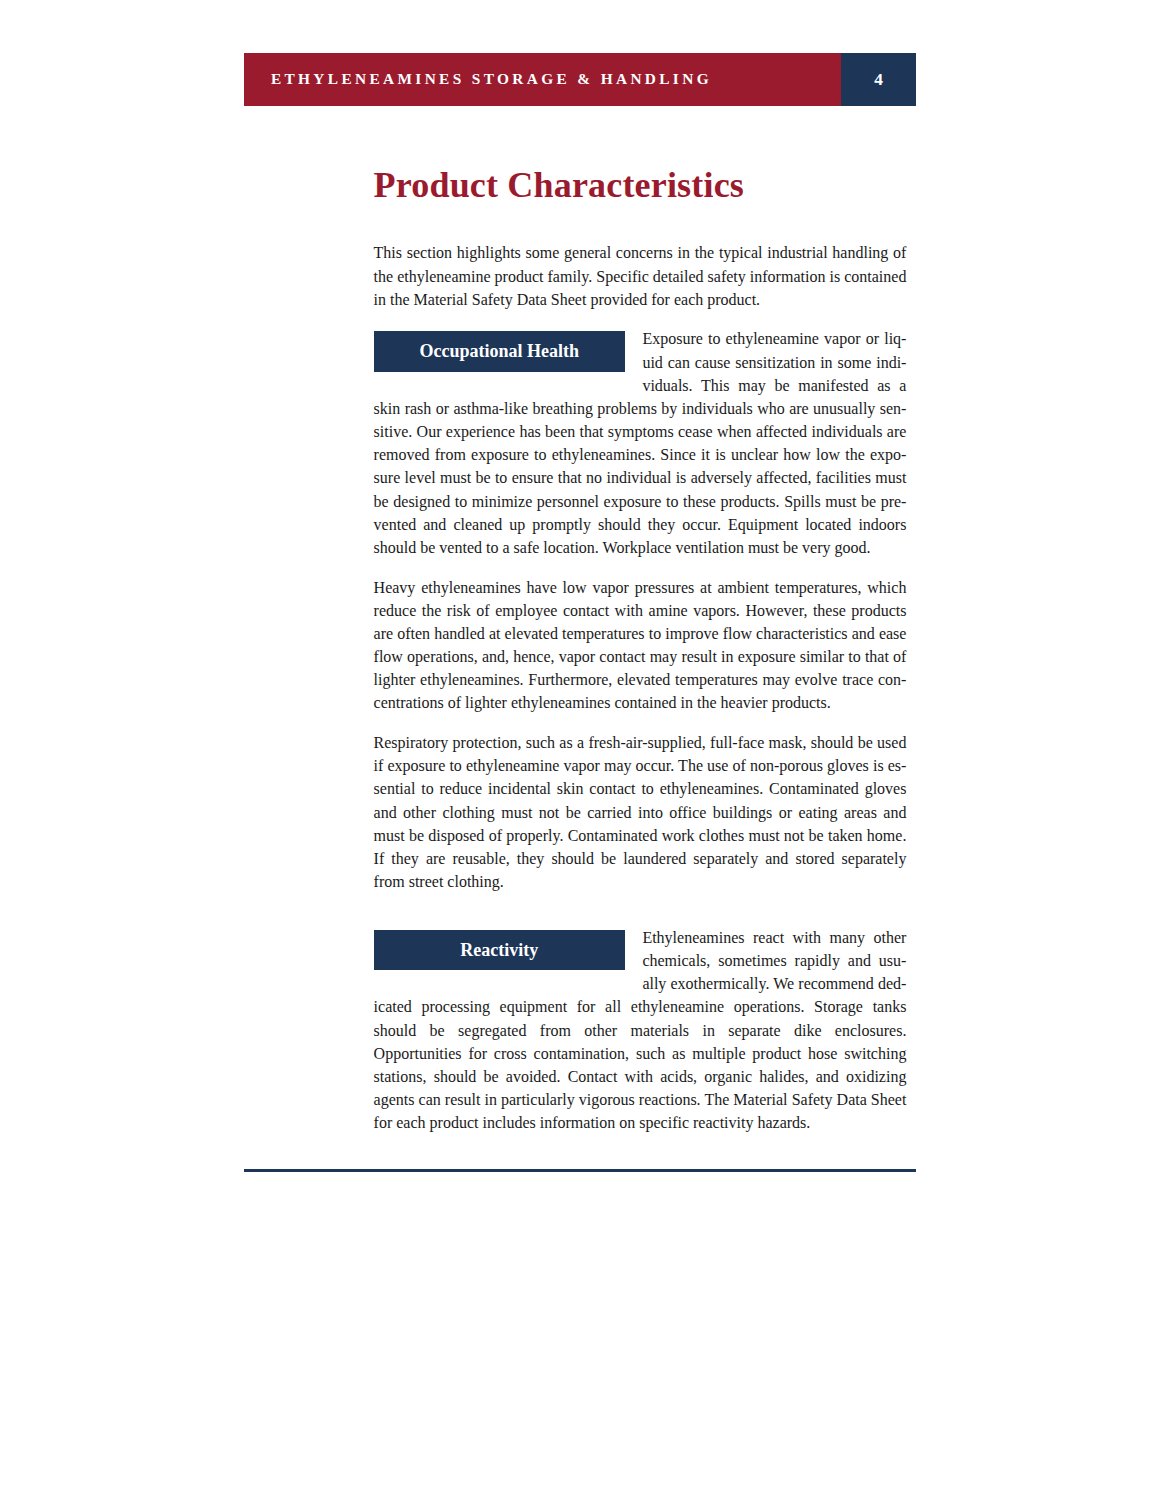Ethyleneamines Storage & Handling
4
Product Characteristics
This section highlights some general concerns in the typical industrial handling of the ethyleneamine product family. Specific detailed safety information is contained in the Material Safety Data Sheet provided for each product.
Occupational Health
Exposure to ethyleneamine vapor or liquid can cause sensitization in some individuals. This may be manifested as a skin rash or asthma-like breathing problems by individuals who are unusually sensitive. Our experience has been that symptoms cease when affected individuals are removed from exposure to ethyleneamines. Since it is unclear how low the exposure level must be to ensure that no individual is adversely affected, facilities must be designed to minimize personnel exposure to these products. Spills must be prevented and cleaned up promptly should they occur. Equipment located indoors should be vented to a safe location. Workplace ventilation must be very good.
Heavy ethyleneamines have low vapor pressures at ambient temperatures, which reduce the risk of employee contact with amine vapors. However, these products are often handled at elevated temperatures to improve flow characteristics and ease flow operations, and, hence, vapor contact may result in exposure similar to that of lighter ethyleneamines. Furthermore, elevated temperatures may evolve trace concentrations of lighter ethyleneamines contained in the heavier products.
Respiratory protection, such as a fresh-air-supplied, full-face mask, should be used if exposure to ethyleneamine vapor may occur. The use of non-porous gloves is essential to reduce incidental skin contact to ethyleneamines. Contaminated gloves and other clothing must not be carried into office buildings or eating areas and must be disposed of properly. Contaminated work clothes must not be taken home. If they are reusable, they should be laundered separately and stored separately from street clothing.
Reactivity
Ethyleneamines react with many other chemicals, sometimes rapidly and usually exothermically. We recommend dedicated processing equipment for all ethyleneamine operations. Storage tanks should be segregated from other materials in separate dike enclosures. Opportunities for cross contamination, such as multiple product hose switching stations, should be avoided. Contact with acids, organic halides, and oxidizing agents can result in particularly vigorous reactions. The Material Safety Data Sheet for each product includes information on specific reactivity hazards.